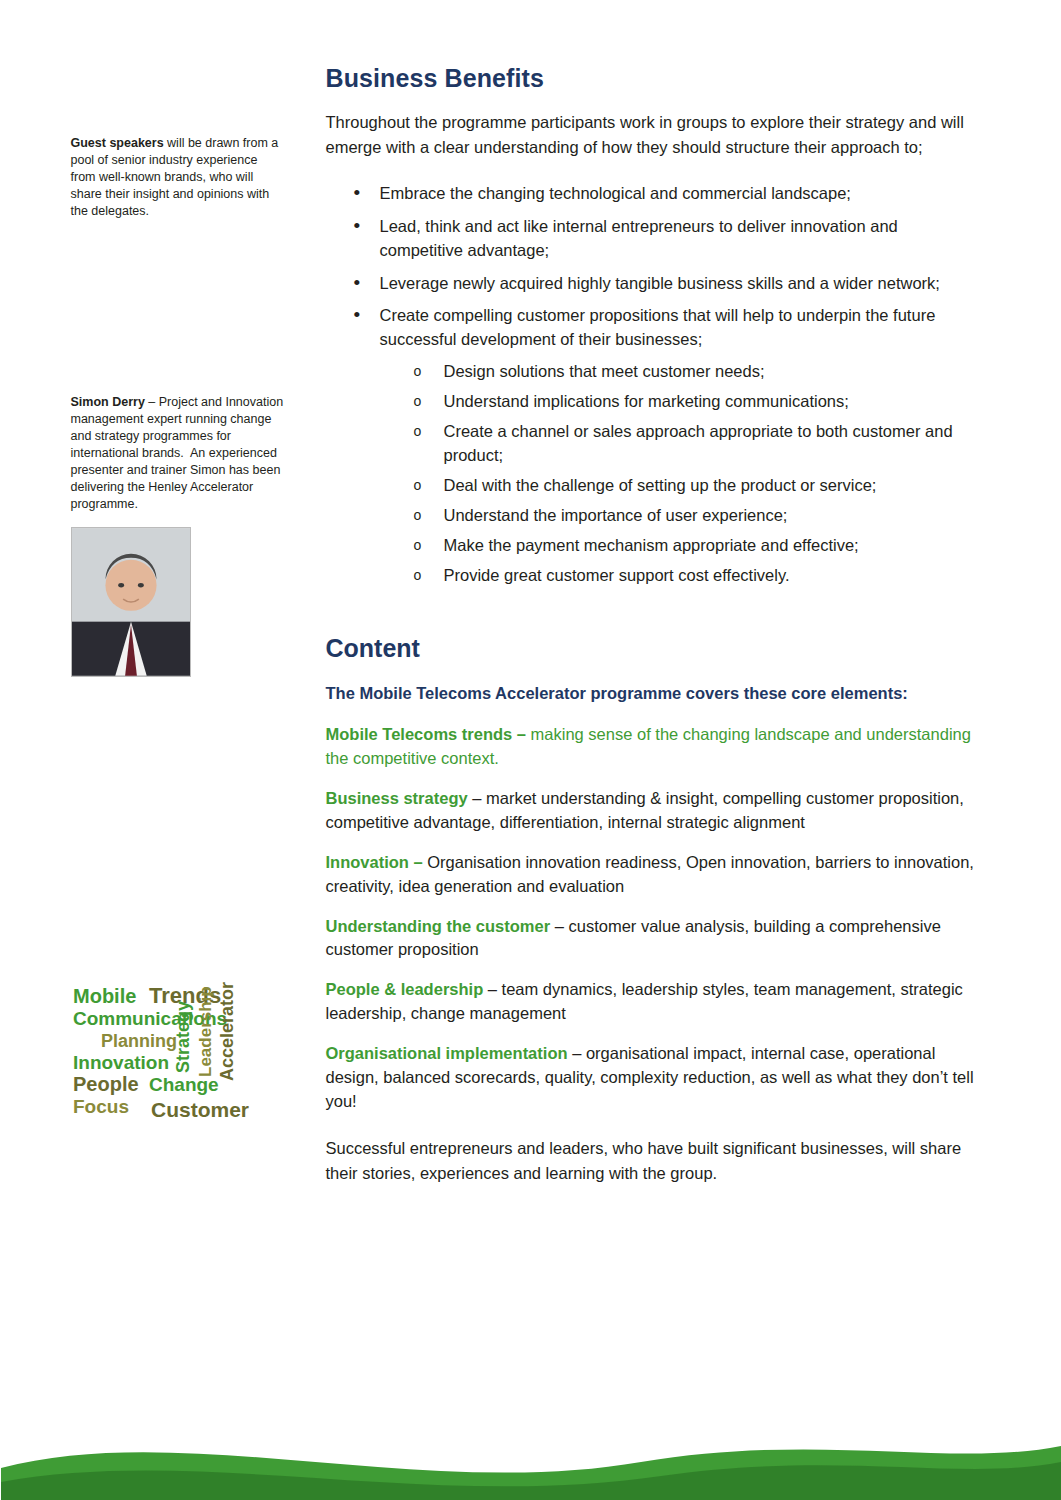Guest speakers will be drawn from a pool of senior industry experience from well-known brands, who will share their insight and opinions with the delegates.
Simon Derry – Project and Innovation management expert running change and strategy programmes for international brands. An experienced presenter and trainer Simon has been delivering the Henley Accelerator programme.
Mobile Trends Communications Planning Innovation People Change Focus Customer Strategy Leadership Accelerator
Business Benefits
Throughout the programme participants work in groups to explore their strategy and will emerge with a clear understanding of how they should structure their approach to;
Embrace the changing technological and commercial landscape;
Lead, think and act like internal entrepreneurs to deliver innovation and competitive advantage;
Leverage newly acquired highly tangible business skills and a wider network;
Create compelling customer propositions that will help to underpin the future successful development of their businesses;
Design solutions that meet customer needs;
Understand implications for marketing communications;
Create a channel or sales approach appropriate to both customer and product;
Deal with the challenge of setting up the product or service;
Understand the importance of user experience;
Make the payment mechanism appropriate and effective;
Provide great customer support cost effectively.
Content
The Mobile Telecoms Accelerator programme covers these core elements:
Mobile Telecoms trends – making sense of the changing landscape and understanding the competitive context.
Business strategy – market understanding & insight, compelling customer proposition, competitive advantage, differentiation, internal strategic alignment
Innovation – Organisation innovation readiness, Open innovation, barriers to innovation, creativity, idea generation and evaluation
Understanding the customer – customer value analysis, building a comprehensive customer proposition
People & leadership – team dynamics, leadership styles, team management, strategic leadership, change management
Organisational implementation – organisational impact, internal case, operational design, balanced scorecards, quality, complexity reduction, as well as what they don’t tell you!
Successful entrepreneurs and leaders, who have built significant businesses, will share their stories, experiences and learning with the group.